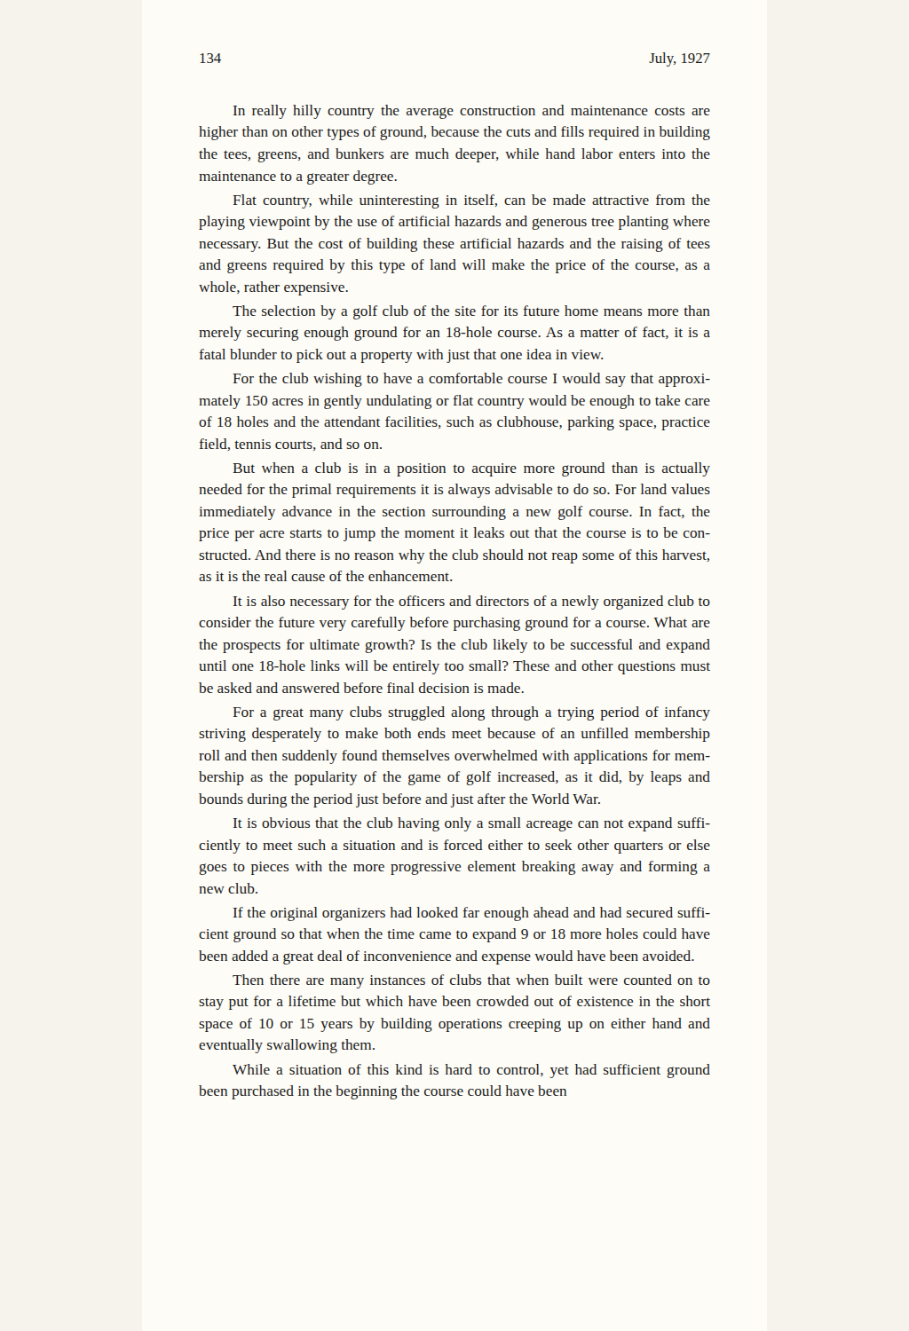134 July, 1927
In really hilly country the average construction and maintenance costs are higher than on other types of ground, because the cuts and fills required in building the tees, greens, and bunkers are much deeper, while hand labor enters into the maintenance to a greater degree.
Flat country, while uninteresting in itself, can be made attractive from the playing viewpoint by the use of artificial hazards and generous tree planting where necessary. But the cost of building these artificial hazards and the raising of tees and greens required by this type of land will make the price of the course, as a whole, rather expensive.
The selection by a golf club of the site for its future home means more than merely securing enough ground for an 18-hole course. As a matter of fact, it is a fatal blunder to pick out a property with just that one idea in view.
For the club wishing to have a comfortable course I would say that approximately 150 acres in gently undulating or flat country would be enough to take care of 18 holes and the attendant facilities, such as clubhouse, parking space, practice field, tennis courts, and so on.
But when a club is in a position to acquire more ground than is actually needed for the primal requirements it is always advisable to do so. For land values immediately advance in the section surrounding a new golf course. In fact, the price per acre starts to jump the moment it leaks out that the course is to be constructed. And there is no reason why the club should not reap some of this harvest, as it is the real cause of the enhancement.
It is also necessary for the officers and directors of a newly organized club to consider the future very carefully before purchasing ground for a course. What are the prospects for ultimate growth? Is the club likely to be successful and expand until one 18-hole links will be entirely too small? These and other questions must be asked and answered before final decision is made.
For a great many clubs struggled along through a trying period of infancy striving desperately to make both ends meet because of an unfilled membership roll and then suddenly found themselves overwhelmed with applications for membership as the popularity of the game of golf increased, as it did, by leaps and bounds during the period just before and just after the World War.
It is obvious that the club having only a small acreage can not expand sufficiently to meet such a situation and is forced either to seek other quarters or else goes to pieces with the more progressive element breaking away and forming a new club.
If the original organizers had looked far enough ahead and had secured sufficient ground so that when the time came to expand 9 or 18 more holes could have been added a great deal of inconvenience and expense would have been avoided.
Then there are many instances of clubs that when built were counted on to stay put for a lifetime but which have been crowded out of existence in the short space of 10 or 15 years by building operations creeping up on either hand and eventually swallowing them.
While a situation of this kind is hard to control, yet had sufficient ground been purchased in the beginning the course could have been